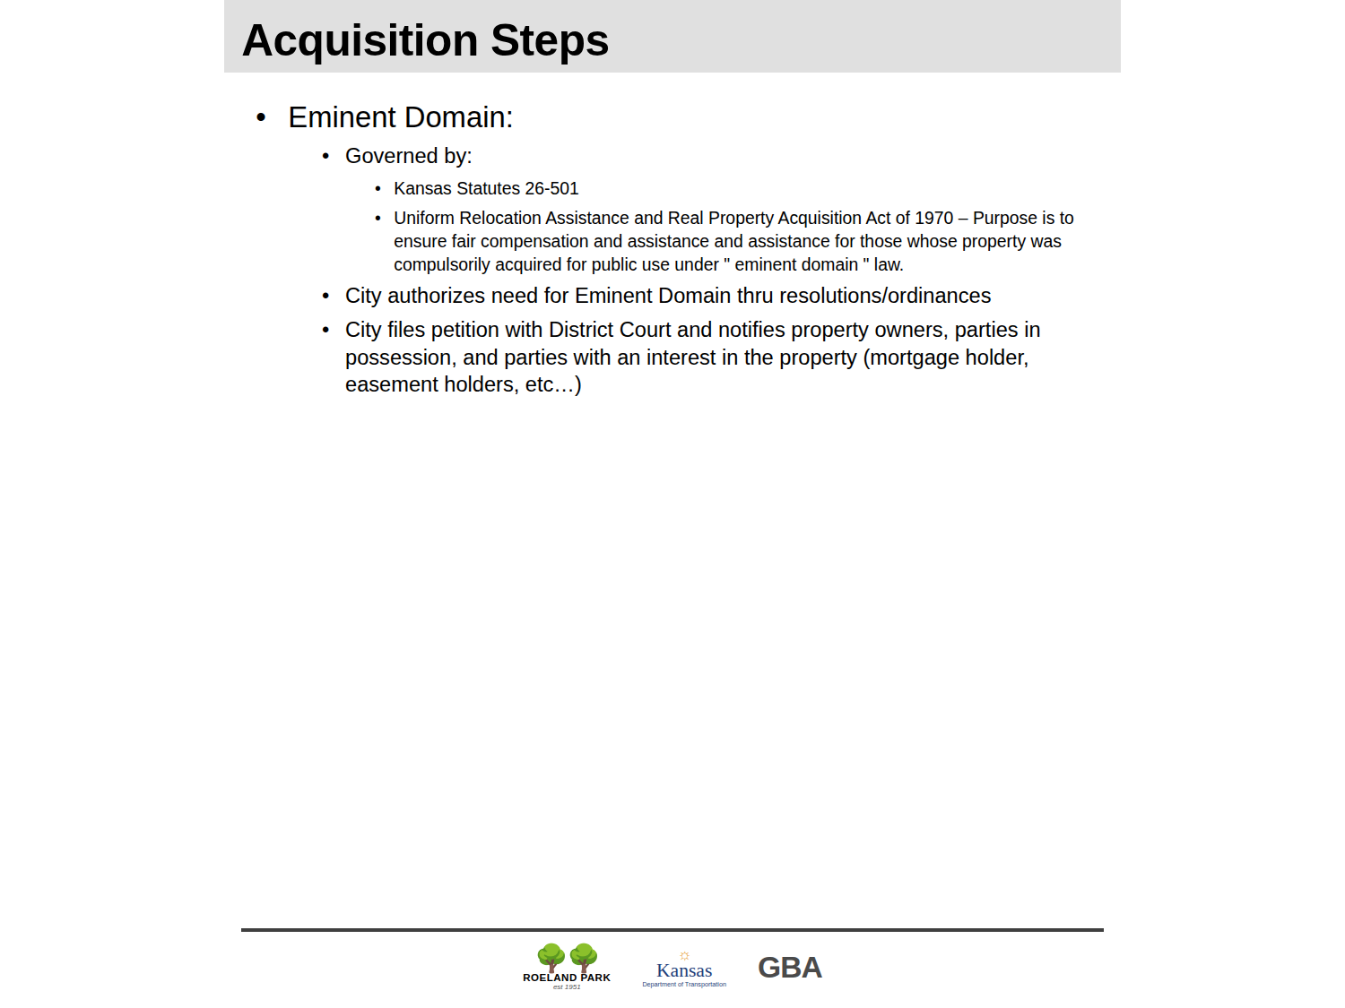Acquisition Steps
Eminent Domain:
Governed by:
Kansas Statutes 26-501
Uniform Relocation Assistance and Real Property Acquisition Act of 1970 – Purpose is to ensure fair compensation and assistance and assistance for those whose property was compulsorily acquired for public use under " eminent domain " law.
City authorizes need for Eminent Domain thru resolutions/ordinances
City files petition with District Court and notifies property owners, parties in possession, and parties with an interest in the property (mortgage holder, easement holders, etc…)
🌳🌳
ROELAND PARK
est 1951
☼
Kansas
Department of Transportation
GBA